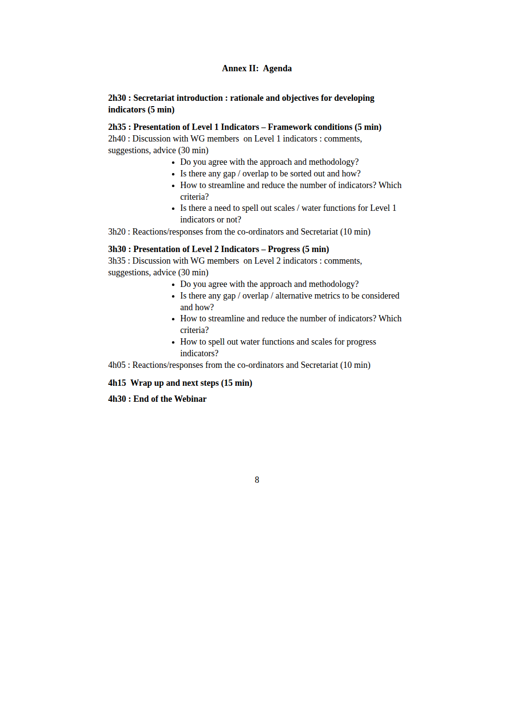Annex II: Agenda
2h30 : Secretariat introduction : rationale and objectives for developing indicators (5 min)
2h35 : Presentation of Level 1 Indicators – Framework conditions (5 min)
2h40 : Discussion with WG members on Level 1 indicators : comments, suggestions, advice (30 min)
Do you agree with the approach and methodology?
Is there any gap / overlap to be sorted out and how?
How to streamline and reduce the number of indicators? Which criteria?
Is there a need to spell out scales / water functions for Level 1 indicators or not?
3h20 : Reactions/responses from the co-ordinators and Secretariat (10 min)
3h30 : Presentation of Level 2 Indicators – Progress (5 min)
3h35 : Discussion with WG members on Level 2 indicators : comments, suggestions, advice (30 min)
Do you agree with the approach and methodology?
Is there any gap / overlap / alternative metrics to be considered and how?
How to streamline and reduce the number of indicators? Which criteria?
How to spell out water functions and scales for progress indicators?
4h05 : Reactions/responses from the co-ordinators and Secretariat (10 min)
4h15 Wrap up and next steps (15 min)
4h30 : End of the Webinar
8